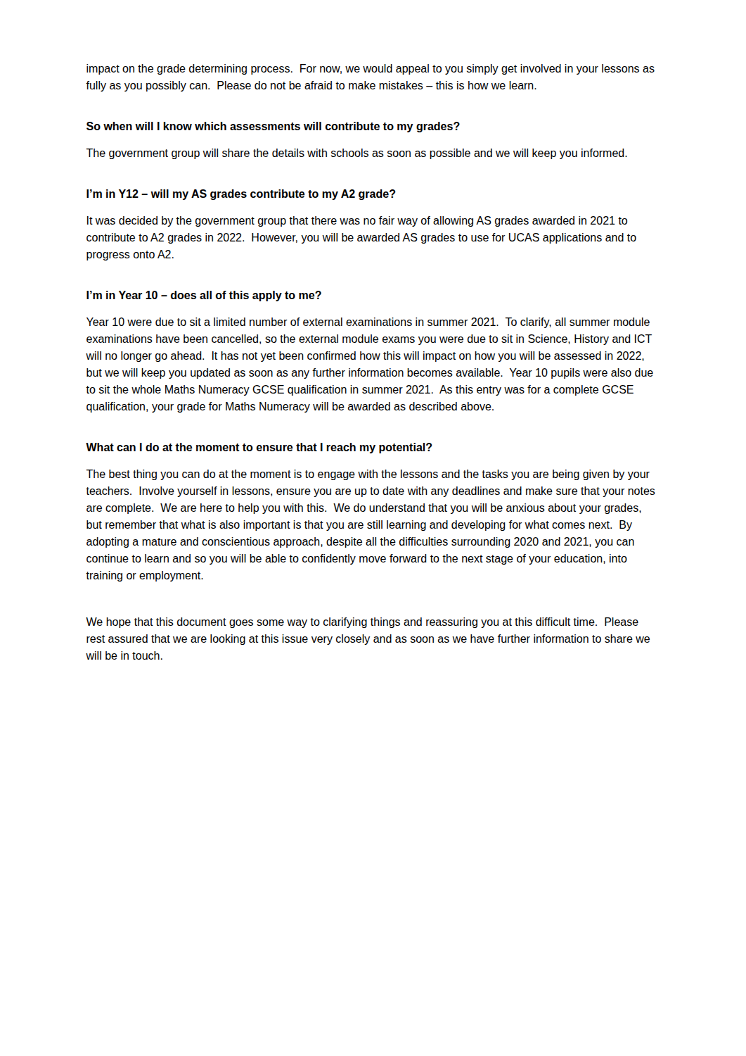impact on the grade determining process. For now, we would appeal to you simply get involved in your lessons as fully as you possibly can. Please do not be afraid to make mistakes – this is how we learn.
So when will I know which assessments will contribute to my grades?
The government group will share the details with schools as soon as possible and we will keep you informed.
I’m in Y12 – will my AS grades contribute to my A2 grade?
It was decided by the government group that there was no fair way of allowing AS grades awarded in 2021 to contribute to A2 grades in 2022. However, you will be awarded AS grades to use for UCAS applications and to progress onto A2.
I’m in Year 10 – does all of this apply to me?
Year 10 were due to sit a limited number of external examinations in summer 2021. To clarify, all summer module examinations have been cancelled, so the external module exams you were due to sit in Science, History and ICT will no longer go ahead. It has not yet been confirmed how this will impact on how you will be assessed in 2022, but we will keep you updated as soon as any further information becomes available. Year 10 pupils were also due to sit the whole Maths Numeracy GCSE qualification in summer 2021. As this entry was for a complete GCSE qualification, your grade for Maths Numeracy will be awarded as described above.
What can I do at the moment to ensure that I reach my potential?
The best thing you can do at the moment is to engage with the lessons and the tasks you are being given by your teachers. Involve yourself in lessons, ensure you are up to date with any deadlines and make sure that your notes are complete. We are here to help you with this. We do understand that you will be anxious about your grades, but remember that what is also important is that you are still learning and developing for what comes next. By adopting a mature and conscientious approach, despite all the difficulties surrounding 2020 and 2021, you can continue to learn and so you will be able to confidently move forward to the next stage of your education, into training or employment.
We hope that this document goes some way to clarifying things and reassuring you at this difficult time. Please rest assured that we are looking at this issue very closely and as soon as we have further information to share we will be in touch.